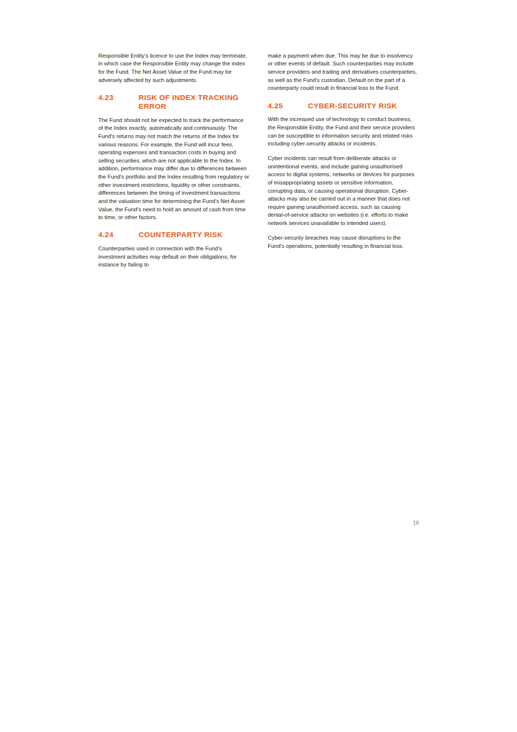Responsible Entity's licence to use the Index may terminate, in which case the Responsible Entity may change the index for the Fund. The Net Asset Value of the Fund may be adversely affected by such adjustments.
4.23 Risk of Index Tracking Error
The Fund should not be expected to track the performance of the Index exactly, automatically and continuously. The Fund's returns may not match the returns of the Index for various reasons. For example, the Fund will incur fees, operating expenses and transaction costs in buying and selling securities, which are not applicable to the Index. In addition, performance may differ due to differences between the Fund's portfolio and the Index resulting from regulatory or other investment restrictions, liquidity or other constraints, differences between the timing of investment transactions and the valuation time for determining the Fund's Net Asset Value, the Fund's need to hold an amount of cash from time to time, or other factors.
4.24 Counterparty Risk
Counterparties used in connection with the Fund's investment activities may default on their obligations, for instance by failing to
make a payment when due. This may be due to insolvency or other events of default. Such counterparties may include service providers and trading and derivatives counterparties, as well as the Fund's custodian. Default on the part of a counterparty could result in financial loss to the Fund.
4.25 Cyber-Security Risk
With the increased use of technology to conduct business, the Responsible Entity, the Fund and their service providers can be susceptible to information security and related risks including cyber-security attacks or incidents.
Cyber incidents can result from deliberate attacks or unintentional events, and include gaining unauthorised access to digital systems, networks or devices for purposes of misappropriating assets or sensitive information, corrupting data, or causing operational disruption. Cyber-attacks may also be carried out in a manner that does not require gaining unauthorised access, such as causing denial-of-service attacks on websites (i.e. efforts to make network services unavailable to intended users).
Cyber-security breaches may cause disruptions to the Fund's operations, potentially resulting in financial loss.
19